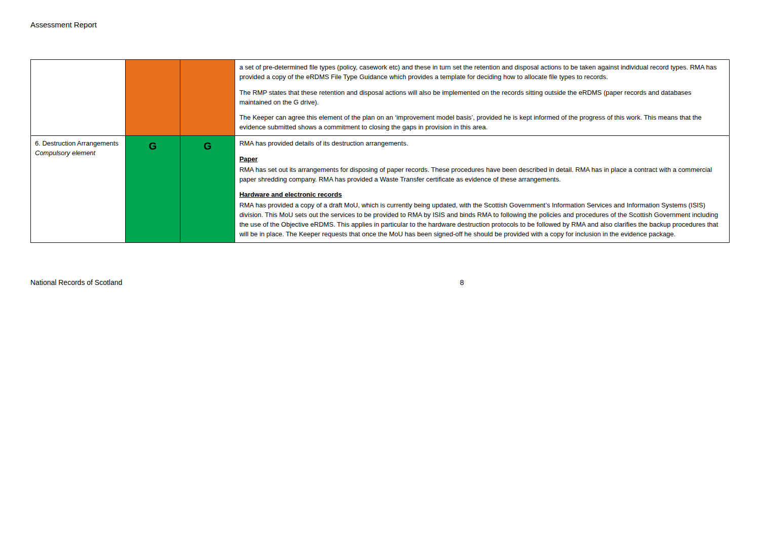Assessment Report
| | | | a set of pre-determined file types (policy, casework etc) and these in turn set the retention and disposal actions to be taken against individual record types. RMA has provided a copy of the eRDMS File Type Guidance which provides a template for deciding how to allocate file types to records. The RMP states that these retention and disposal actions will also be implemented on the records sitting outside the eRDMS (paper records and databases maintained on the G drive). The Keeper can agree this element of the plan on an ‘improvement model basis’, provided he is kept informed of the progress of this work. This means that the evidence submitted shows a commitment to closing the gaps in provision in this area. |
| 6. Destruction Arrangements Compulsory element | G | G | RMA has provided details of its destruction arrangements. Paper RMA has set out its arrangements for disposing of paper records. These procedures have been described in detail. RMA has in place a contract with a commercial paper shredding company. RMA has provided a Waste Transfer certificate as evidence of these arrangements. Hardware and electronic records RMA has provided a copy of a draft MoU, which is currently being updated, with the Scottish Government’s Information Services and Information Systems (ISIS) division. This MoU sets out the services to be provided to RMA by ISIS and binds RMA to following the policies and procedures of the Scottish Government including the use of the Objective eRDMS. This applies in particular to the hardware destruction protocols to be followed by RMA and also clarifies the backup procedures that will be in place. The Keeper requests that once the MoU has been signed-off he should be provided with a copy for inclusion in the evidence package. |
National Records of Scotland
8